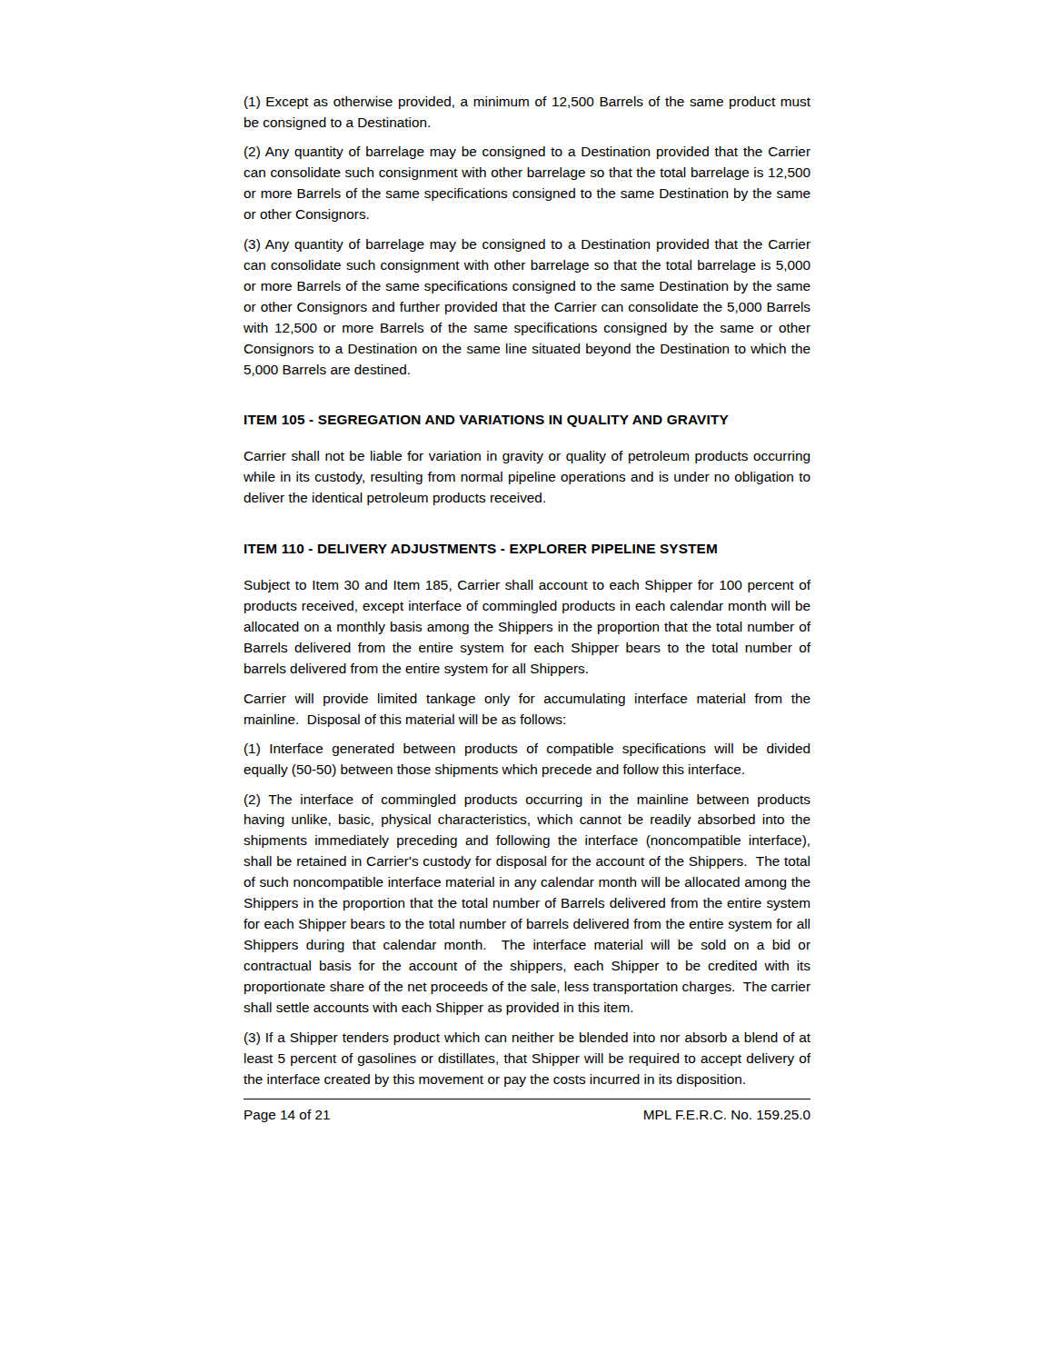(1) Except as otherwise provided, a minimum of 12,500 Barrels of the same product must be consigned to a Destination.
(2) Any quantity of barrelage may be consigned to a Destination provided that the Carrier can consolidate such consignment with other barrelage so that the total barrelage is 12,500 or more Barrels of the same specifications consigned to the same Destination by the same or other Consignors.
(3) Any quantity of barrelage may be consigned to a Destination provided that the Carrier can consolidate such consignment with other barrelage so that the total barrelage is 5,000 or more Barrels of the same specifications consigned to the same Destination by the same or other Consignors and further provided that the Carrier can consolidate the 5,000 Barrels with 12,500 or more Barrels of the same specifications consigned by the same or other Consignors to a Destination on the same line situated beyond the Destination to which the 5,000 Barrels are destined.
ITEM 105 - SEGREGATION AND VARIATIONS IN QUALITY AND GRAVITY
Carrier shall not be liable for variation in gravity or quality of petroleum products occurring while in its custody, resulting from normal pipeline operations and is under no obligation to deliver the identical petroleum products received.
ITEM 110 - DELIVERY ADJUSTMENTS - EXPLORER PIPELINE SYSTEM
Subject to Item 30 and Item 185, Carrier shall account to each Shipper for 100 percent of products received, except interface of commingled products in each calendar month will be allocated on a monthly basis among the Shippers in the proportion that the total number of Barrels delivered from the entire system for each Shipper bears to the total number of barrels delivered from the entire system for all Shippers.
Carrier will provide limited tankage only for accumulating interface material from the mainline. Disposal of this material will be as follows:
(1) Interface generated between products of compatible specifications will be divided equally (50-50) between those shipments which precede and follow this interface.
(2) The interface of commingled products occurring in the mainline between products having unlike, basic, physical characteristics, which cannot be readily absorbed into the shipments immediately preceding and following the interface (noncompatible interface), shall be retained in Carrier's custody for disposal for the account of the Shippers. The total of such noncompatible interface material in any calendar month will be allocated among the Shippers in the proportion that the total number of Barrels delivered from the entire system for each Shipper bears to the total number of barrels delivered from the entire system for all Shippers during that calendar month. The interface material will be sold on a bid or contractual basis for the account of the shippers, each Shipper to be credited with its proportionate share of the net proceeds of the sale, less transportation charges. The carrier shall settle accounts with each Shipper as provided in this item.
(3) If a Shipper tenders product which can neither be blended into nor absorb a blend of at least 5 percent of gasolines or distillates, that Shipper will be required to accept delivery of the interface created by this movement or pay the costs incurred in its disposition.
Page 14 of 21 MPL F.E.R.C. No. 159.25.0